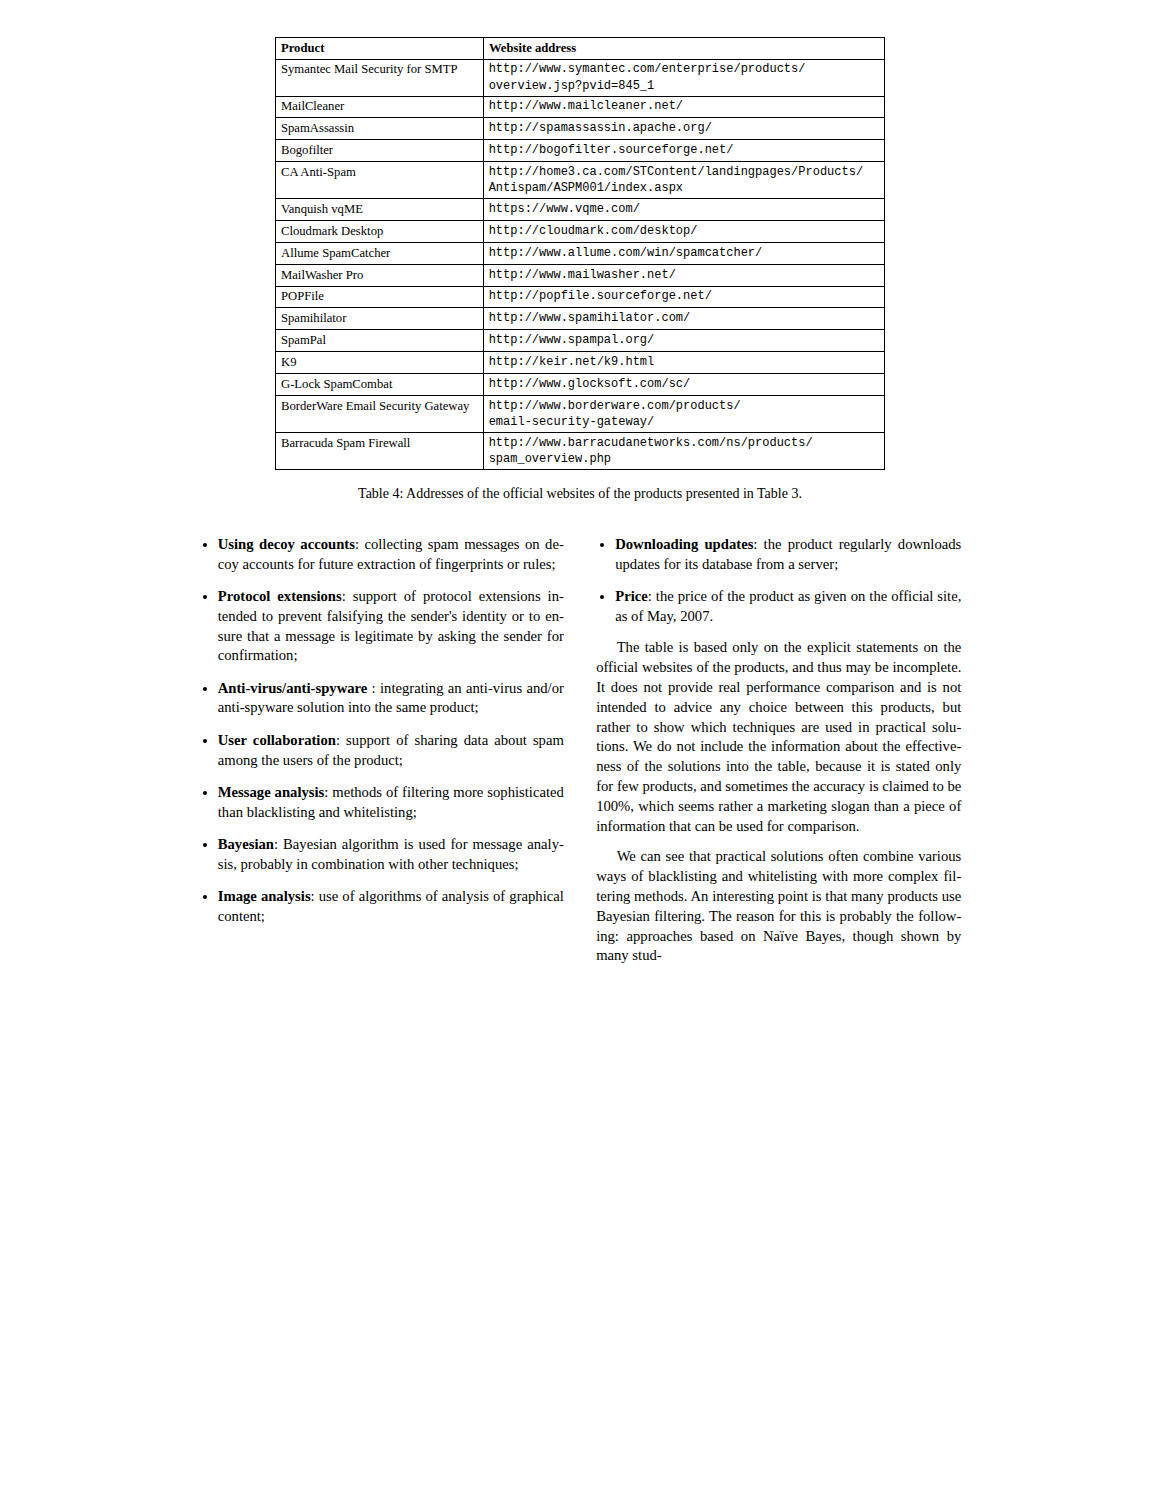| Product | Website address |
| --- | --- |
| Symantec Mail Security for SMTP | http://www.symantec.com/enterprise/products/ overview.jsp?pvid=845_1 |
| MailCleaner | http://www.mailcleaner.net/ |
| SpamAssassin | http://spamassassin.apache.org/ |
| Bogofilter | http://bogofilter.sourceforge.net/ |
| CA Anti-Spam | http://home3.ca.com/STContent/landingpages/Products/ Antispam/ASPM001/index.aspx |
| Vanquish vqME | https://www.vqme.com/ |
| Cloudmark Desktop | http://cloudmark.com/desktop/ |
| Allume SpamCatcher | http://www.allume.com/win/spamcatcher/ |
| MailWasher Pro | http://www.mailwasher.net/ |
| POPFile | http://popfile.sourceforge.net/ |
| Spamihilator | http://www.spamihilator.com/ |
| SpamPal | http://www.spampal.org/ |
| K9 | http://keir.net/k9.html |
| G-Lock SpamCombat | http://www.glocksoft.com/sc/ |
| BorderWare Email Security Gateway | http://www.borderware.com/products/ email-security-gateway/ |
| Barracuda Spam Firewall | http://www.barracudanetworks.com/ns/products/ spam_overview.php |
Table 4: Addresses of the official websites of the products presented in Table 3.
Using decoy accounts: collecting spam messages on decoy accounts for future extraction of fingerprints or rules;
Protocol extensions: support of protocol extensions intended to prevent falsifying the sender's identity or to ensure that a message is legitimate by asking the sender for confirmation;
Anti-virus/anti-spyware : integrating an anti-virus and/or anti-spyware solution into the same product;
User collaboration: support of sharing data about spam among the users of the product;
Message analysis: methods of filtering more sophisticated than blacklisting and whitelisting;
Bayesian: Bayesian algorithm is used for message analysis, probably in combination with other techniques;
Image analysis: use of algorithms of analysis of graphical content;
Downloading updates: the product regularly downloads updates for its database from a server;
Price: the price of the product as given on the official site, as of May, 2007.
The table is based only on the explicit statements on the official websites of the products, and thus may be incomplete. It does not provide real performance comparison and is not intended to advice any choice between this products, but rather to show which techniques are used in practical solutions. We do not include the information about the effectiveness of the solutions into the table, because it is stated only for few products, and sometimes the accuracy is claimed to be 100%, which seems rather a marketing slogan than a piece of information that can be used for comparison.
We can see that practical solutions often combine various ways of blacklisting and whitelisting with more complex filtering methods. An interesting point is that many products use Bayesian filtering. The reason for this is probably the following: approaches based on Naïve Bayes, though shown by many stud-